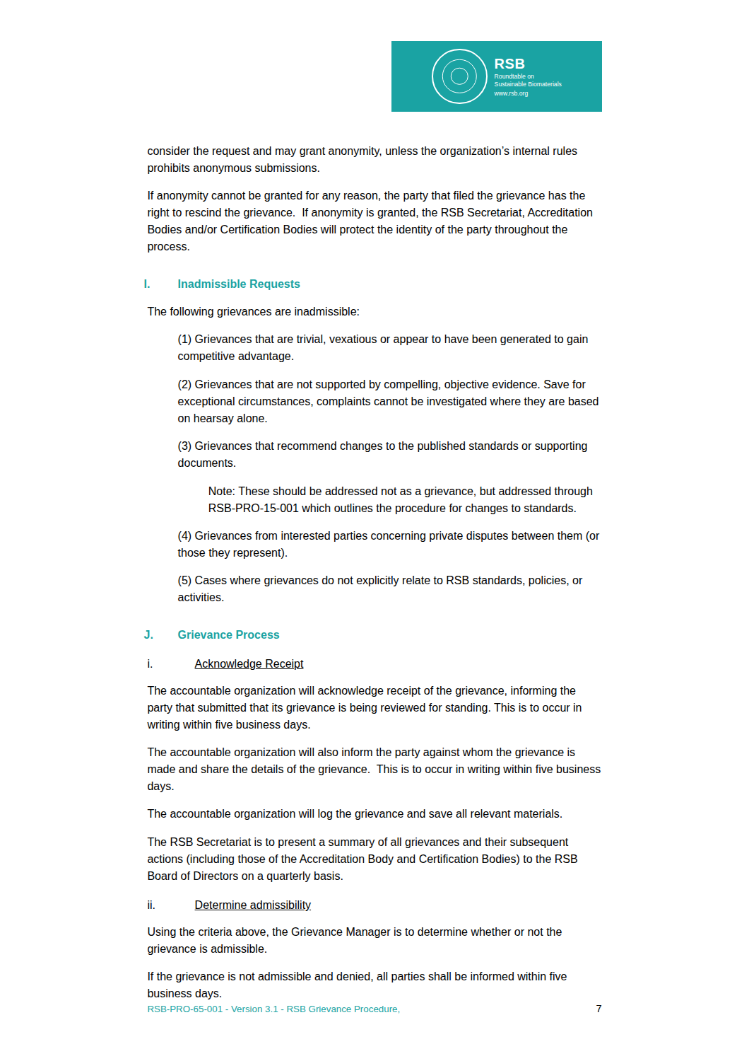RSB Roundtable on Sustainable Biomaterials www.rsb.org
consider the request and may grant anonymity, unless the organization’s internal rules prohibits anonymous submissions.
If anonymity cannot be granted for any reason, the party that filed the grievance has the right to rescind the grievance. If anonymity is granted, the RSB Secretariat, Accreditation Bodies and/or Certification Bodies will protect the identity of the party throughout the process.
I. Inadmissible Requests
The following grievances are inadmissible:
(1) Grievances that are trivial, vexatious or appear to have been generated to gain competitive advantage.
(2) Grievances that are not supported by compelling, objective evidence. Save for exceptional circumstances, complaints cannot be investigated where they are based on hearsay alone.
(3) Grievances that recommend changes to the published standards or supporting documents.
Note: These should be addressed not as a grievance, but addressed through RSB-PRO-15-001 which outlines the procedure for changes to standards.
(4) Grievances from interested parties concerning private disputes between them (or those they represent).
(5) Cases where grievances do not explicitly relate to RSB standards, policies, or activities.
J. Grievance Process
i. Acknowledge Receipt
The accountable organization will acknowledge receipt of the grievance, informing the party that submitted that its grievance is being reviewed for standing. This is to occur in writing within five business days.
The accountable organization will also inform the party against whom the grievance is made and share the details of the grievance. This is to occur in writing within five business days.
The accountable organization will log the grievance and save all relevant materials.
The RSB Secretariat is to present a summary of all grievances and their subsequent actions (including those of the Accreditation Body and Certification Bodies) to the RSB Board of Directors on a quarterly basis.
ii. Determine admissibility
Using the criteria above, the Grievance Manager is to determine whether or not the grievance is admissible.
If the grievance is not admissible and denied, all parties shall be informed within five business days.
RSB-PRO-65-001 - Version 3.1 - RSB Grievance Procedure,
7